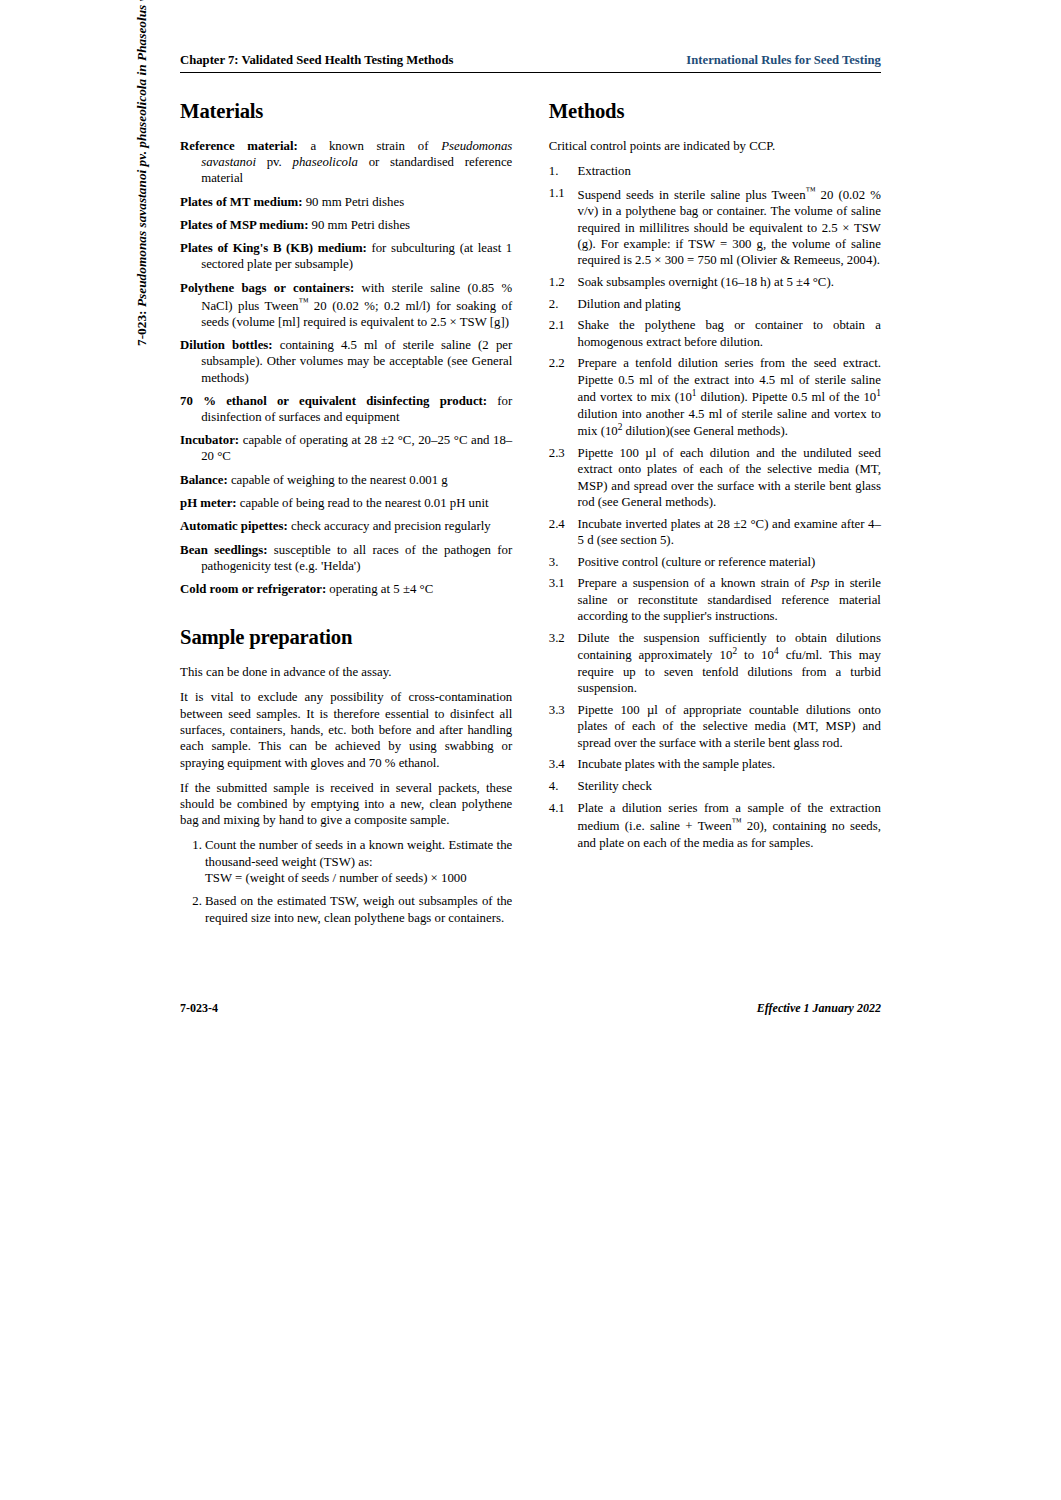Chapter 7: Validated Seed Health Testing Methods
International Rules for Seed Testing
7-023: Pseudomonas savastanoi pv. phaseolicola in Phaseolus vulgaris (bean)
Materials
Reference material: a known strain of Pseudomonas savastanoi pv. phaseolicola or standardised reference material
Plates of MT medium: 90 mm Petri dishes
Plates of MSP medium: 90 mm Petri dishes
Plates of King's B (KB) medium: for subculturing (at least 1 sectored plate per subsample)
Polythene bags or containers: with sterile saline (0.85 % NaCl) plus Tween™ 20 (0.02 %; 0.2 ml/l) for soaking of seeds (volume [ml] required is equivalent to 2.5 × TSW [g])
Dilution bottles: containing 4.5 ml of sterile saline (2 per subsample). Other volumes may be acceptable (see General methods)
70 % ethanol or equivalent disinfecting product: for disinfection of surfaces and equipment
Incubator: capable of operating at 28 ±2 °C, 20–25 °C and 18–20 °C
Balance: capable of weighing to the nearest 0.001 g
pH meter: capable of being read to the nearest 0.01 pH unit
Automatic pipettes: check accuracy and precision regularly
Bean seedlings: susceptible to all races of the pathogen for pathogenicity test (e.g. 'Helda')
Cold room or refrigerator: operating at 5 ±4 °C
Sample preparation
This can be done in advance of the assay.
It is vital to exclude any possibility of cross-contamination between seed samples. It is therefore essential to disinfect all surfaces, containers, hands, etc. both before and after handling each sample. This can be achieved by using swabbing or spraying equipment with gloves and 70 % ethanol.
If the submitted sample is received in several packets, these should be combined by emptying into a new, clean polythene bag and mixing by hand to give a composite sample.
Count the number of seeds in a known weight. Estimate the thousand-seed weight (TSW) as:
TSW = (weight of seeds / number of seeds) × 1000
Based on the estimated TSW, weigh out subsamples of the required size into new, clean polythene bags or containers.
Methods
Critical control points are indicated by CCP.
1.
Extraction
1.1
Suspend seeds in sterile saline plus Tween™ 20 (0.02 % v/v) in a polythene bag or container. The volume of saline required in millilitres should be equivalent to 2.5 × TSW (g). For example: if TSW = 300 g, the volume of saline required is 2.5 × 300 = 750 ml (Olivier & Remeeus, 2004).
1.2
Soak subsamples overnight (16–18 h) at 5 ±4 °C).
2.
Dilution and plating
2.1
Shake the polythene bag or container to obtain a homogenous extract before dilution.
2.2
Prepare a tenfold dilution series from the seed extract. Pipette 0.5 ml of the extract into 4.5 ml of sterile saline and vortex to mix (101 dilution). Pipette 0.5 ml of the 101 dilution into another 4.5 ml of sterile saline and vortex to mix (102 dilution)(see General methods).
2.3
Pipette 100 µl of each dilution and the undiluted seed extract onto plates of each of the selective media (MT, MSP) and spread over the surface with a sterile bent glass rod (see General methods).
2.4
Incubate inverted plates at 28 ±2 °C) and examine after 4–5 d (see section 5).
3.
Positive control (culture or reference material)
3.1
Prepare a suspension of a known strain of Psp in sterile saline or reconstitute standardised reference material according to the supplier's instructions.
3.2
Dilute the suspension sufficiently to obtain dilutions containing approximately 102 to 104 cfu/ml. This may require up to seven tenfold dilutions from a turbid suspension.
3.3
Pipette 100 µl of appropriate countable dilutions onto plates of each of the selective media (MT, MSP) and spread over the surface with a sterile bent glass rod.
3.4
Incubate plates with the sample plates.
4.
Sterility check
4.1
Plate a dilution series from a sample of the extraction medium (i.e. saline + Tween™ 20), containing no seeds, and plate on each of the media as for samples.
7-023-4
Effective 1 January 2022